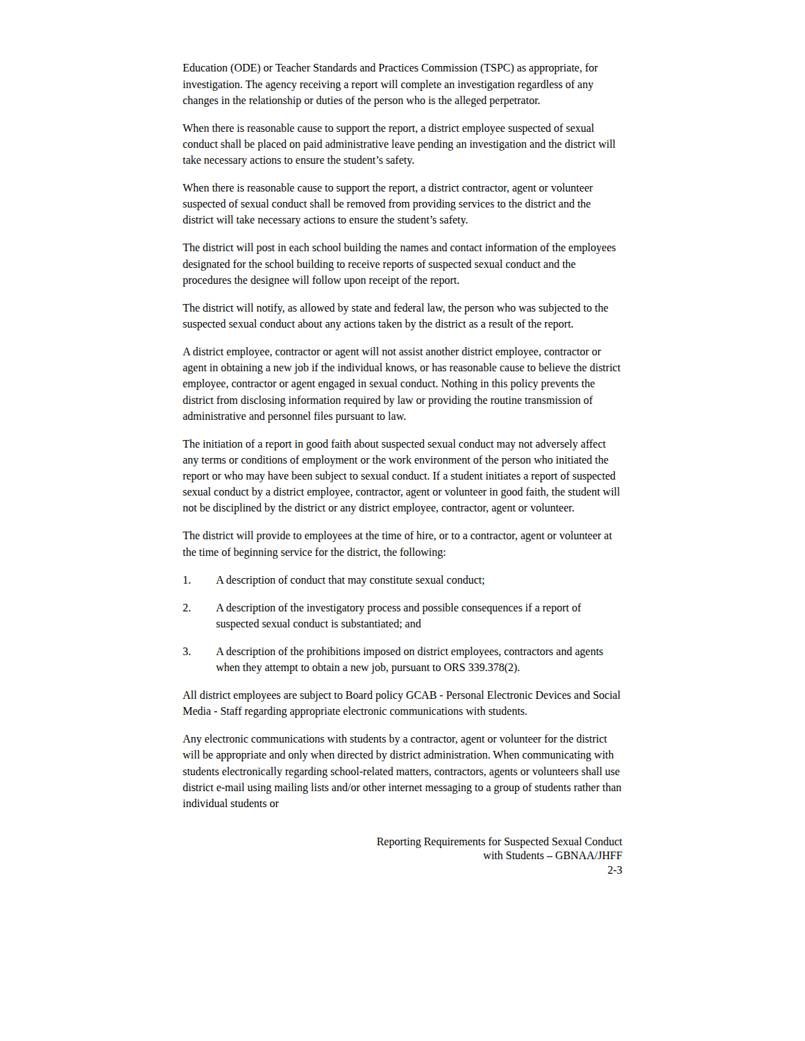Education (ODE) or Teacher Standards and Practices Commission (TSPC) as appropriate, for investigation. The agency receiving a report will complete an investigation regardless of any changes in the relationship or duties of the person who is the alleged perpetrator.
When there is reasonable cause to support the report, a district employee suspected of sexual conduct shall be placed on paid administrative leave pending an investigation and the district will take necessary actions to ensure the student’s safety.
When there is reasonable cause to support the report, a district contractor, agent or volunteer suspected of sexual conduct shall be removed from providing services to the district and the district will take necessary actions to ensure the student’s safety.
The district will post in each school building the names and contact information of the employees designated for the school building to receive reports of suspected sexual conduct and the procedures the designee will follow upon receipt of the report.
The district will notify, as allowed by state and federal law, the person who was subjected to the suspected sexual conduct about any actions taken by the district as a result of the report.
A district employee, contractor or agent will not assist another district employee, contractor or agent in obtaining a new job if the individual knows, or has reasonable cause to believe the district employee, contractor or agent engaged in sexual conduct. Nothing in this policy prevents the district from disclosing information required by law or providing the routine transmission of administrative and personnel files pursuant to law.
The initiation of a report in good faith about suspected sexual conduct may not adversely affect any terms or conditions of employment or the work environment of the person who initiated the report or who may have been subject to sexual conduct. If a student initiates a report of suspected sexual conduct by a district employee, contractor, agent or volunteer in good faith, the student will not be disciplined by the district or any district employee, contractor, agent or volunteer.
The district will provide to employees at the time of hire, or to a contractor, agent or volunteer at the time of beginning service for the district, the following:
1. A description of conduct that may constitute sexual conduct;
2. A description of the investigatory process and possible consequences if a report of suspected sexual conduct is substantiated; and
3. A description of the prohibitions imposed on district employees, contractors and agents when they attempt to obtain a new job, pursuant to ORS 339.378(2).
All district employees are subject to Board policy GCAB - Personal Electronic Devices and Social Media - Staff regarding appropriate electronic communications with students.
Any electronic communications with students by a contractor, agent or volunteer for the district will be appropriate and only when directed by district administration. When communicating with students electronically regarding school-related matters, contractors, agents or volunteers shall use district e-mail using mailing lists and/or other internet messaging to a group of students rather than individual students or
Reporting Requirements for Suspected Sexual Conduct with Students – GBNAA/JHFF 2-3